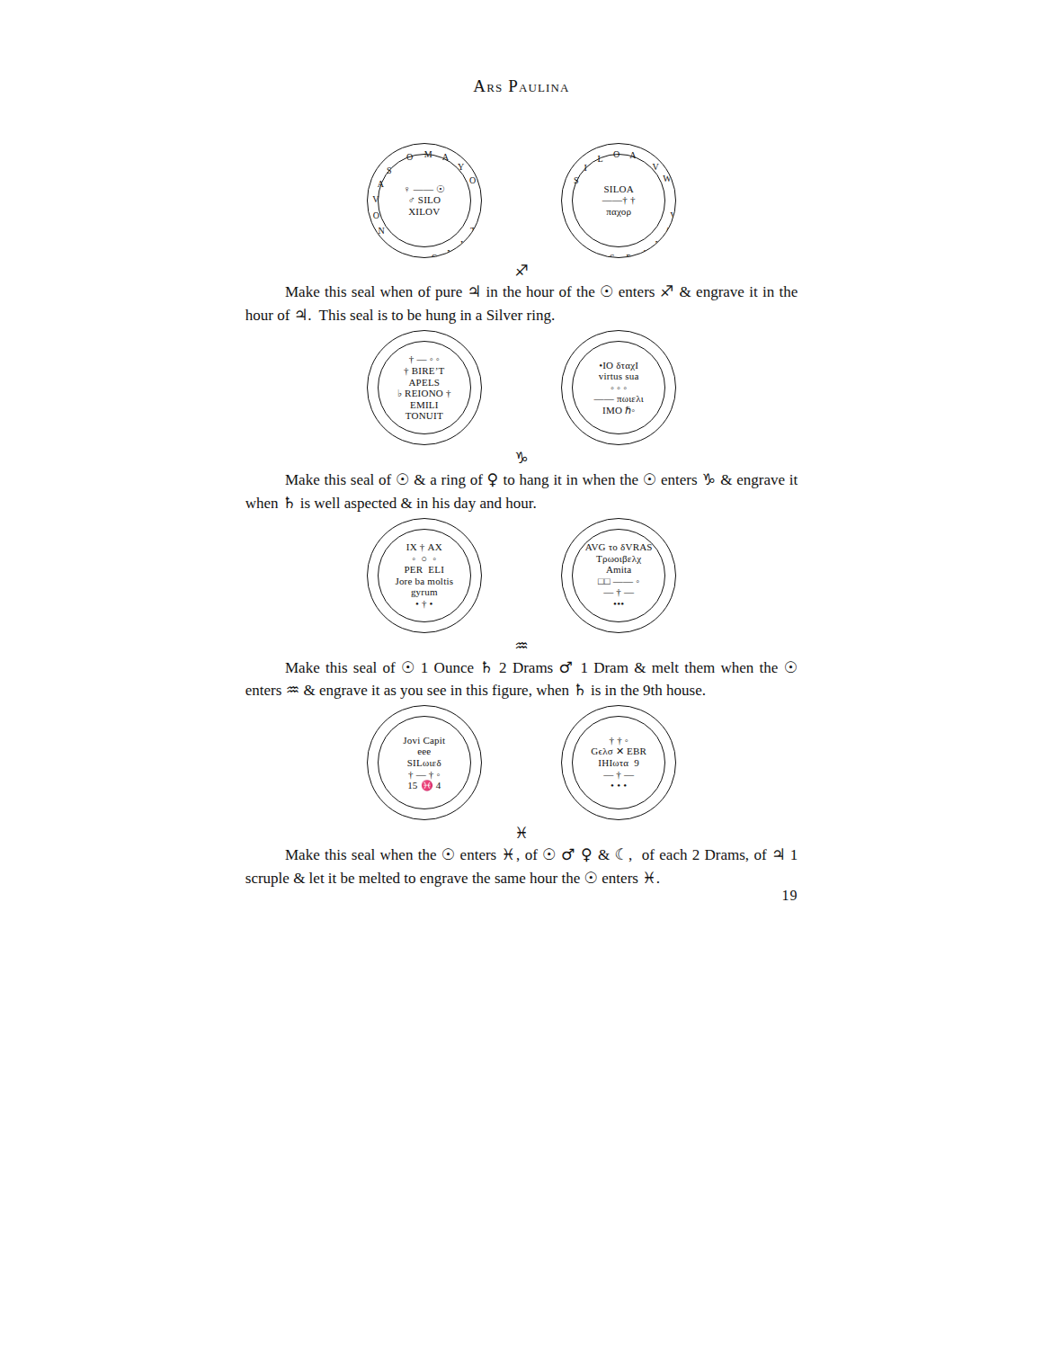Ars Paulina
N O V A S O M A Y O T I N O
♀ —— ☉
♂ SILO
XILOV
S I L O A V W V A R A P S
SILOA
——† †
παχορ
♐
Make this seal when of pure ♃ in the hour of the ☉ enters ♐ & engrave it in the hour of ♃. This seal is to be hung in a Silver ring.
† — ◦ ◦
† BIRE’T
APELS
♭ REIONO †
EMILI
TONUIT
•ΙΟ δταχΙ
virtus sua
◦ ◦ ◦
—— πωιελι
IMO ℏ◦
♑
Make this seal of ☉ & a ring of ♀ to hang it in when the ☉ enters ♑ & engrave it when ♄ is well aspected & in his day and hour.
IX † AX
◦ ○ ◦
PER ELI
Jore ba moltis
gyrum
• † •
AVG το δVRAS
Tρωοιβελχ
Amita
□□ —— ◦
— † —
•••
♒
Make this seal of ☉ 1 Ounce ♄ 2 Drams ♂ 1 Dram & melt them when the ☉ enters ♒ & engrave it as you see in this figure, when ♄ is in the 9th house.
Jovi Capit
eee
SILωιεδ
† — † ◦
15 ♓ 4
† † ◦
Gϵλσ ✕ EBR
IHIωτα 9
— † —
• • •
♓
Make this seal when the ☉ enters ♓, of ☉ ♂ ♀ & ☾, of each 2 Drams, of ♃ 1 scruple & let it be melted to engrave the same hour the ☉ enters ♓.
19